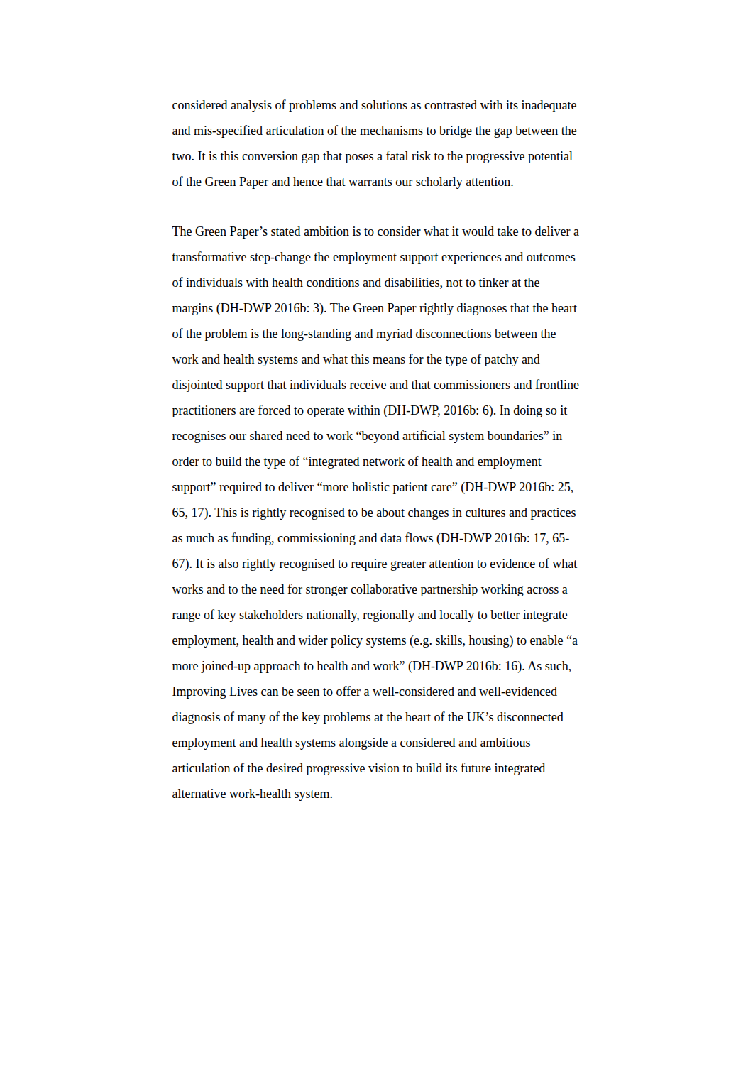considered analysis of problems and solutions as contrasted with its inadequate and mis-specified articulation of the mechanisms to bridge the gap between the two. It is this conversion gap that poses a fatal risk to the progressive potential of the Green Paper and hence that warrants our scholarly attention.
The Green Paper’s stated ambition is to consider what it would take to deliver a transformative step-change the employment support experiences and outcomes of individuals with health conditions and disabilities, not to tinker at the margins (DH-DWP 2016b: 3). The Green Paper rightly diagnoses that the heart of the problem is the long-standing and myriad disconnections between the work and health systems and what this means for the type of patchy and disjointed support that individuals receive and that commissioners and frontline practitioners are forced to operate within (DH-DWP, 2016b: 6). In doing so it recognises our shared need to work “beyond artificial system boundaries” in order to build the type of “integrated network of health and employment support” required to deliver “more holistic patient care” (DH-DWP 2016b: 25, 65, 17). This is rightly recognised to be about changes in cultures and practices as much as funding, commissioning and data flows (DH-DWP 2016b: 17, 65-67). It is also rightly recognised to require greater attention to evidence of what works and to the need for stronger collaborative partnership working across a range of key stakeholders nationally, regionally and locally to better integrate employment, health and wider policy systems (e.g. skills, housing) to enable “a more joined-up approach to health and work” (DH-DWP 2016b: 16). As such, Improving Lives can be seen to offer a well-considered and well-evidenced diagnosis of many of the key problems at the heart of the UK’s disconnected employment and health systems alongside a considered and ambitious articulation of the desired progressive vision to build its future integrated alternative work-health system.